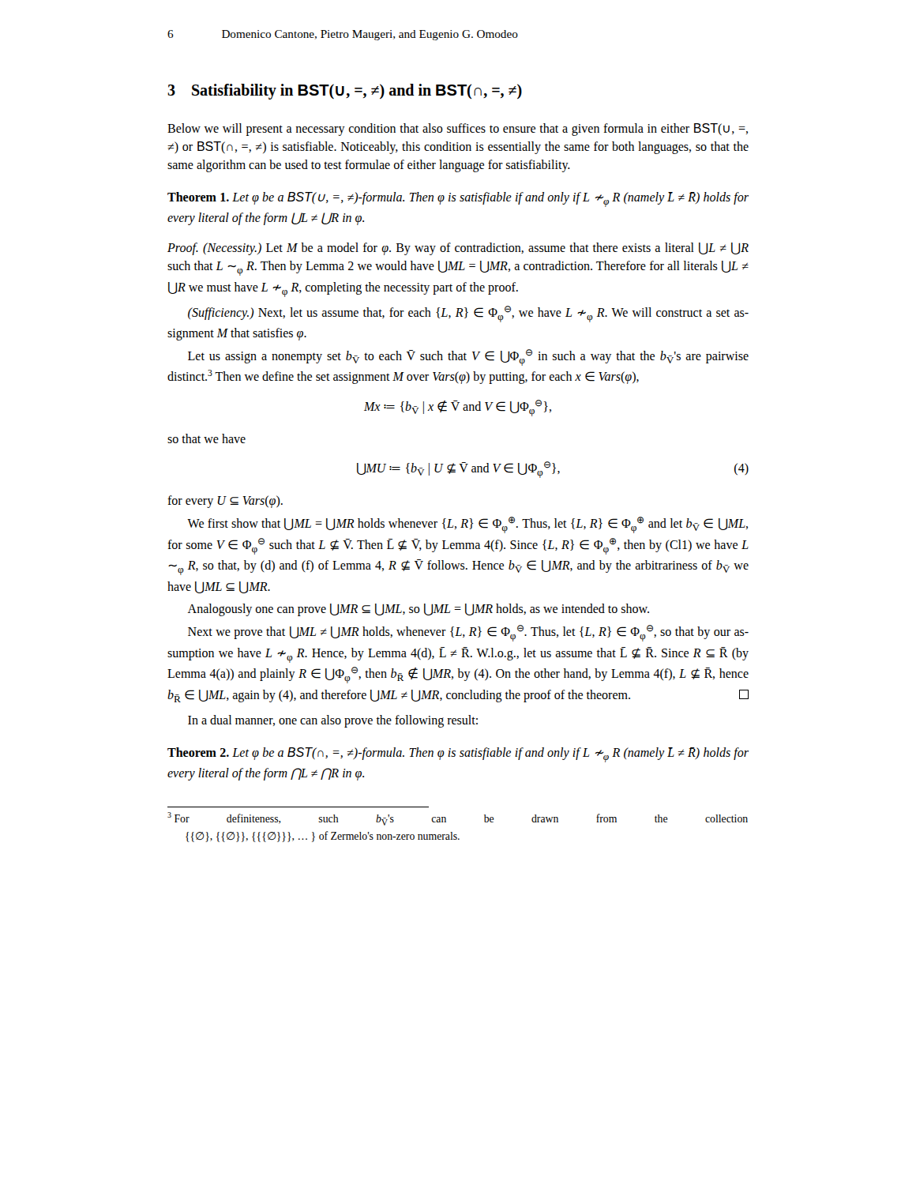6 Domenico Cantone, Pietro Maugeri, and Eugenio G. Omodeo
3 Satisfiability in BST(∪, =, ≠) and in BST(∩, =, ≠)
Below we will present a necessary condition that also suffices to ensure that a given formula in either BST(∪, =, ≠) or BST(∩, =, ≠) is satisfiable. Noticeably, this condition is essentially the same for both languages, so that the same algorithm can be used to test formulae of either language for satisfiability.
Theorem 1. Let φ be a BST(∪, =, ≠)-formula. Then φ is satisfiable if and only if L ≁φ R (namely L̄ ≠ R̄) holds for every literal of the form ⋃L ≠ ⋃R in φ.
Proof. (Necessity.) Let M be a model for φ. By way of contradiction, assume that there exists a literal ⋃L ≠ ⋃R such that L ∼φ R. Then by Lemma 2 we would have ⋃ML = ⋃MR, a contradiction. Therefore for all literals ⋃L ≠ ⋃R we must have L ≁φ R, completing the necessity part of the proof.
(Sufficiency.) Next, let us assume that, for each {L, R} ∈ Φφ⊖, we have L ≁φ R. We will construct a set assignment M that satisfies φ.
Let us assign a nonempty set bV̄ to each V̄ such that V ∈ ⋃Φφ⊖ in such a way that the bV̄'s are pairwise distinct.3 Then we define the set assignment M over Vars(φ) by putting, for each x ∈ Vars(φ),
Mx ≔ {bV̄ | x ∉ V̄ and V ∈ ⋃Φφ⊖},
so that we have
⋃MU ≔ {bV̄ | U ⊈ V̄ and V ∈ ⋃Φφ⊖},(4)
for every U ⊆ Vars(φ).
We first show that ⋃ML = ⋃MR holds whenever {L, R} ∈ Φφ⊕. Thus, let {L, R} ∈ Φφ⊕ and let bV̄ ∈ ⋃ML, for some V ∈ Φφ⊖ such that L ⊈ V̄. Then L̄ ⊈ V̄, by Lemma 4(f). Since {L, R} ∈ Φφ⊕, then by (Cl1) we have L ∼φ R, so that, by (d) and (f) of Lemma 4, R ⊈ V̄ follows. Hence bV̄ ∈ ⋃MR, and by the arbitrariness of bV̄ we have ⋃ML ⊆ ⋃MR.
Analogously one can prove ⋃MR ⊆ ⋃ML, so ⋃ML = ⋃MR holds, as we intended to show.
Next we prove that ⋃ML ≠ ⋃MR holds, whenever {L, R} ∈ Φφ⊖. Thus, let {L, R} ∈ Φφ⊖, so that by our assumption we have L ≁φ R. Hence, by Lemma 4(d), L̄ ≠ R̄. W.l.o.g., let us assume that L̄ ⊈ R̄. Since R ⊆ R̄ (by Lemma 4(a)) and plainly R ∈ ⋃Φφ⊖, then bR̄ ∉ ⋃MR, by (4). On the other hand, by Lemma 4(f), L ⊈ R̄, hence bR̄ ∈ ⋃ML, again by (4), and therefore ⋃ML ≠ ⋃MR, concluding the proof of the theorem.
In a dual manner, one can also prove the following result:
Theorem 2. Let φ be a BST(∩, =, ≠)-formula. Then φ is satisfiable if and only if L ≁φ R (namely L̄ ≠ R̄) holds for every literal of the form ⋂L ≠ ⋂R in φ.
3 For definiteness, such bV̄'s can be drawn from the collection
{{∅}, {{∅}}, {{{∅}}}, … } of Zermelo's non-zero numerals.